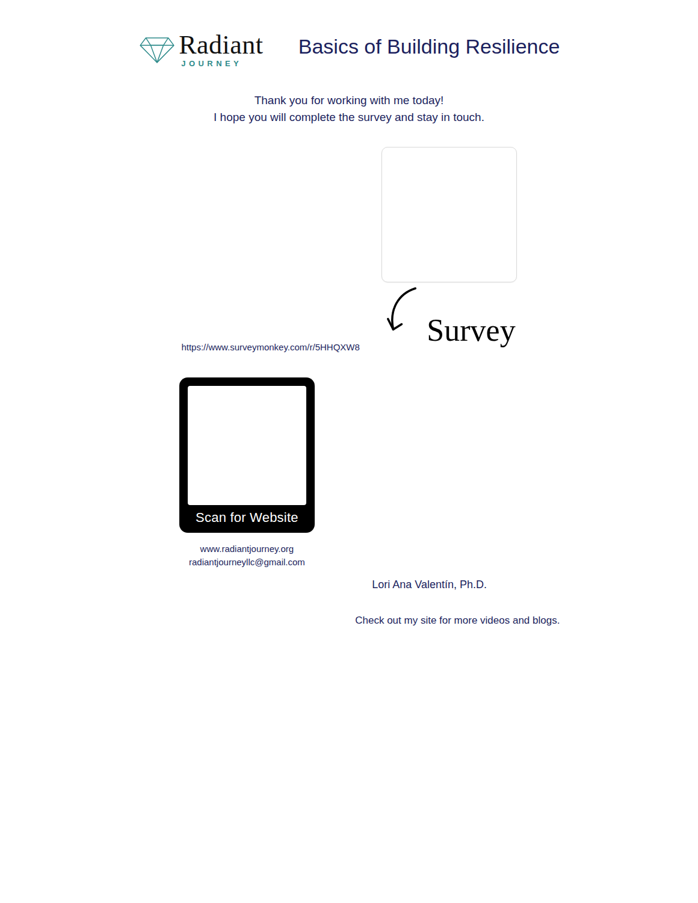Radiant Journey
Basics of Building Resilience
Thank you for working with me today!
I hope you will complete the survey and stay in touch.
https://www.surveymonkey.com/r/5HHQXW8
Survey
Scan for Website
www.radiantjourney.org
radiantjourneyllc@gmail.com
Lori Ana Valentín, Ph.D.
Check out my site for more videos and blogs.